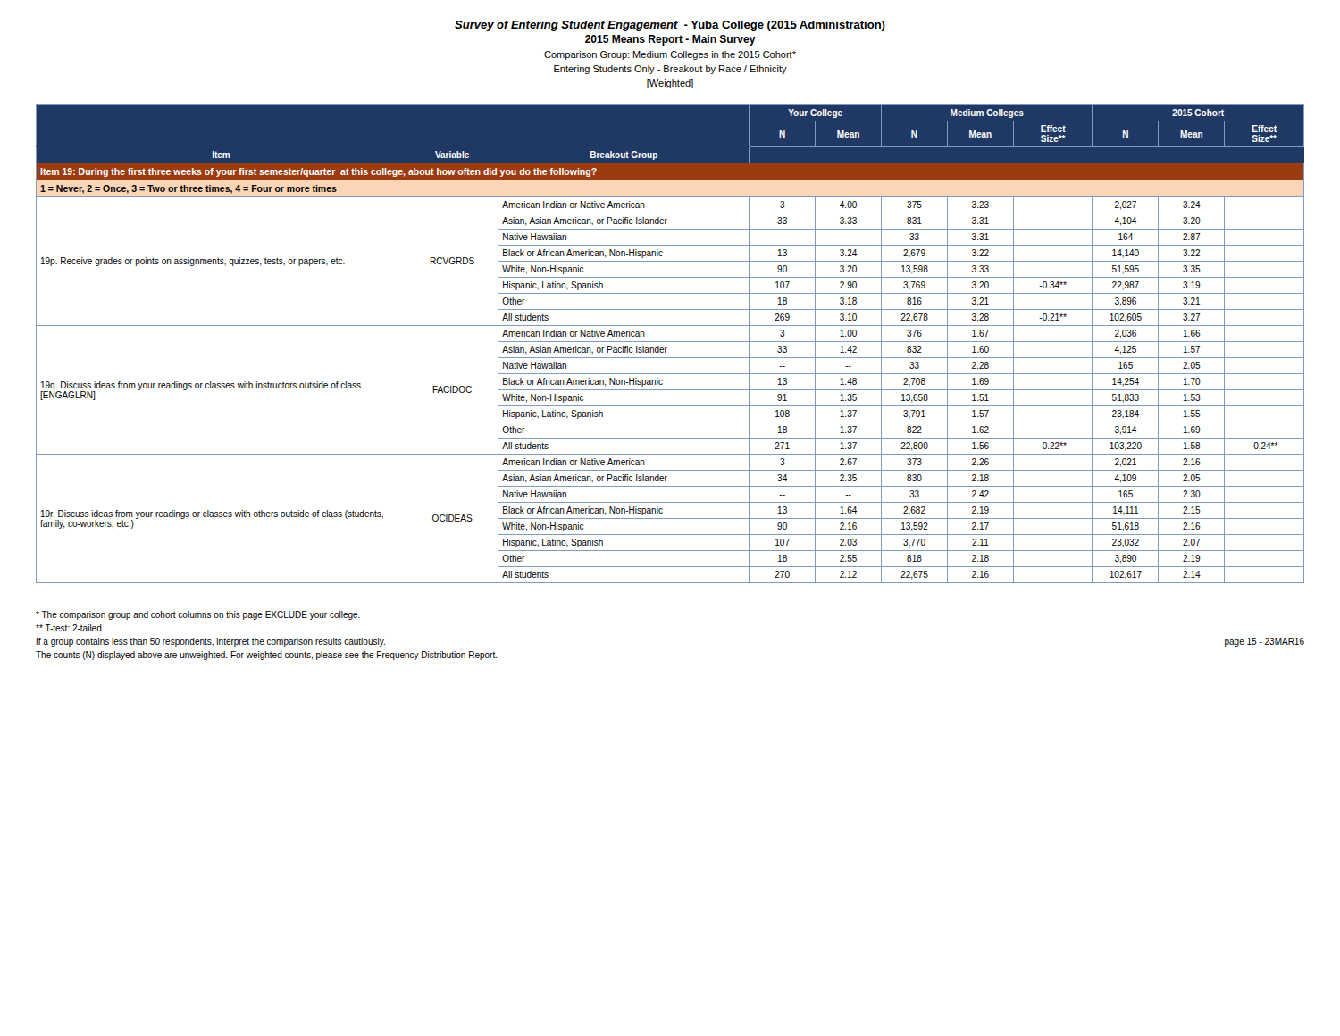Survey of Entering Student Engagement - Yuba College (2015 Administration)
2015 Means Report - Main Survey
Comparison Group: Medium Colleges in the 2015 Cohort*
Entering Students Only - Breakout by Race / Ethnicity
[Weighted]
| | | | Your College | Medium Colleges | 2015 Cohort |
| --- | --- | --- | --- | --- | --- |
| N | Mean | N | Mean | Effect Size** | N | Mean | Effect Size** |
| Item | Variable | Breakout Group | |
| Item 19: During the first three weeks of your first semester/quarter at this college, about how often did you do the following? |
| 1 = Never, 2 = Once, 3 = Two or three times, 4 = Four or more times |
| 19p. Receive grades or points on assignments, quizzes, tests, or papers, etc. | RCVGRDS | American Indian or Native American | 3 | 4.00 | 375 | 3.23 | | 2,027 | 3.24 | |
| Asian, Asian American, or Pacific Islander | 33 | 3.33 | 831 | 3.31 | | 4,104 | 3.20 | |
| Native Hawaiian | -- | -- | 33 | 3.31 | | 164 | 2.87 | |
| Black or African American, Non-Hispanic | 13 | 3.24 | 2,679 | 3.22 | | 14,140 | 3.22 | |
| White, Non-Hispanic | 90 | 3.20 | 13,598 | 3.33 | | 51,595 | 3.35 | |
| Hispanic, Latino, Spanish | 107 | 2.90 | 3,769 | 3.20 | -0.34** | 22,987 | 3.19 | |
| Other | 18 | 3.18 | 816 | 3.21 | | 3,896 | 3.21 | |
| All students | 269 | 3.10 | 22,678 | 3.28 | -0.21** | 102,605 | 3.27 | |
| 19q. Discuss ideas from your readings or classes with instructors outside of class [ENGAGLRN] | FACIDOC | American Indian or Native American | 3 | 1.00 | 376 | 1.67 | | 2,036 | 1.66 | |
| Asian, Asian American, or Pacific Islander | 33 | 1.42 | 832 | 1.60 | | 4,125 | 1.57 | |
| Native Hawaiian | -- | -- | 33 | 2.28 | | 165 | 2.05 | |
| Black or African American, Non-Hispanic | 13 | 1.48 | 2,708 | 1.69 | | 14,254 | 1.70 | |
| White, Non-Hispanic | 91 | 1.35 | 13,658 | 1.51 | | 51,833 | 1.53 | |
| Hispanic, Latino, Spanish | 108 | 1.37 | 3,791 | 1.57 | | 23,184 | 1.55 | |
| Other | 18 | 1.37 | 822 | 1.62 | | 3,914 | 1.69 | |
| All students | 271 | 1.37 | 22,800 | 1.56 | -0.22** | 103,220 | 1.58 | -0.24** |
| 19r. Discuss ideas from your readings or classes with others outside of class (students, family, co-workers, etc.) | OCIDEAS | American Indian or Native American | 3 | 2.67 | 373 | 2.26 | | 2,021 | 2.16 | |
| Asian, Asian American, or Pacific Islander | 34 | 2.35 | 830 | 2.18 | | 4,109 | 2.05 | |
| Native Hawaiian | -- | -- | 33 | 2.42 | | 165 | 2.30 | |
| Black or African American, Non-Hispanic | 13 | 1.64 | 2,682 | 2.19 | | 14,111 | 2.15 | |
| White, Non-Hispanic | 90 | 2.16 | 13,592 | 2.17 | | 51,618 | 2.16 | |
| Hispanic, Latino, Spanish | 107 | 2.03 | 3,770 | 2.11 | | 23,032 | 2.07 | |
| Other | 18 | 2.55 | 818 | 2.18 | | 3,890 | 2.19 | |
| All students | 270 | 2.12 | 22,675 | 2.16 | | 102,617 | 2.14 | |
* The comparison group and cohort columns on this page EXCLUDE your college.
** T-test: 2-tailed
If a group contains less than 50 respondents, interpret the comparison results cautiously.page 15 - 23MAR16
The counts (N) displayed above are unweighted. For weighted counts, please see the Frequency Distribution Report.